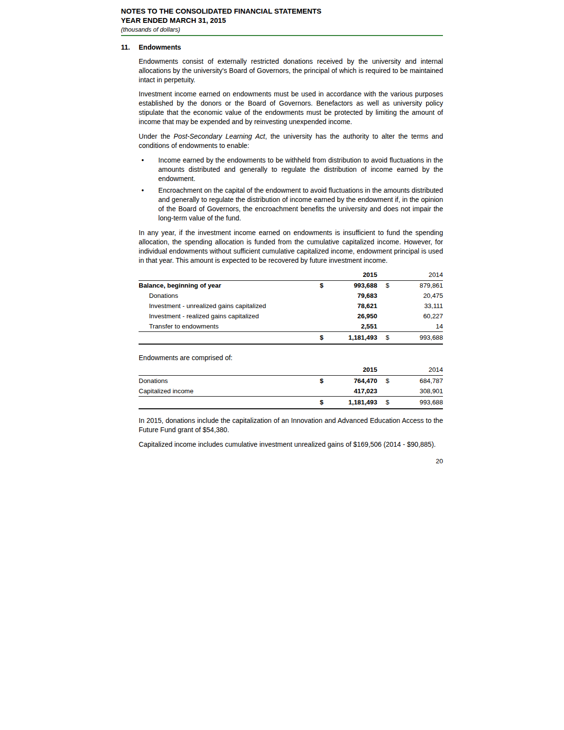NOTES TO THE CONSOLIDATED FINANCIAL STATEMENTS
YEAR ENDED MARCH 31, 2015
(thousands of dollars)
11. Endowments
Endowments consist of externally restricted donations received by the university and internal allocations by the university's Board of Governors, the principal of which is required to be maintained intact in perpetuity.
Investment income earned on endowments must be used in accordance with the various purposes established by the donors or the Board of Governors. Benefactors as well as university policy stipulate that the economic value of the endowments must be protected by limiting the amount of income that may be expended and by reinvesting unexpended income.
Under the Post-Secondary Learning Act, the university has the authority to alter the terms and conditions of endowments to enable:
Income earned by the endowments to be withheld from distribution to avoid fluctuations in the amounts distributed and generally to regulate the distribution of income earned by the endowment.
Encroachment on the capital of the endowment to avoid fluctuations in the amounts distributed and generally to regulate the distribution of income earned by the endowment if, in the opinion of the Board of Governors, the encroachment benefits the university and does not impair the long-term value of the fund.
In any year, if the investment income earned on endowments is insufficient to fund the spending allocation, the spending allocation is funded from the cumulative capitalized income. However, for individual endowments without sufficient cumulative capitalized income, endowment principal is used in that year. This amount is expected to be recovered by future investment income.
| | | 2015 | | | 2014 |
| --- | --- | --- | --- | --- | --- |
| Balance, beginning of year | $ | 993,688 | | $ | 879,861 |
| Donations | | 79,683 | | | 20,475 |
| Investment - unrealized gains capitalized | | 78,621 | | | 33,111 |
| Investment - realized gains capitalized | | 26,950 | | | 60,227 |
| Transfer to endowments | | 2,551 | | | 14 |
| | $ | 1,181,493 | | $ | 993,688 |
Endowments are comprised of:
| | | 2015 | | | 2014 |
| --- | --- | --- | --- | --- | --- |
| Donations | $ | 764,470 | | $ | 684,787 |
| Capitalized income | | 417,023 | | | 308,901 |
| | $ | 1,181,493 | | $ | 993,688 |
In 2015, donations include the capitalization of an Innovation and Advanced Education Access to the Future Fund grant of $54,380.
Capitalized income includes cumulative investment unrealized gains of $169,506 (2014 - $90,885).
20